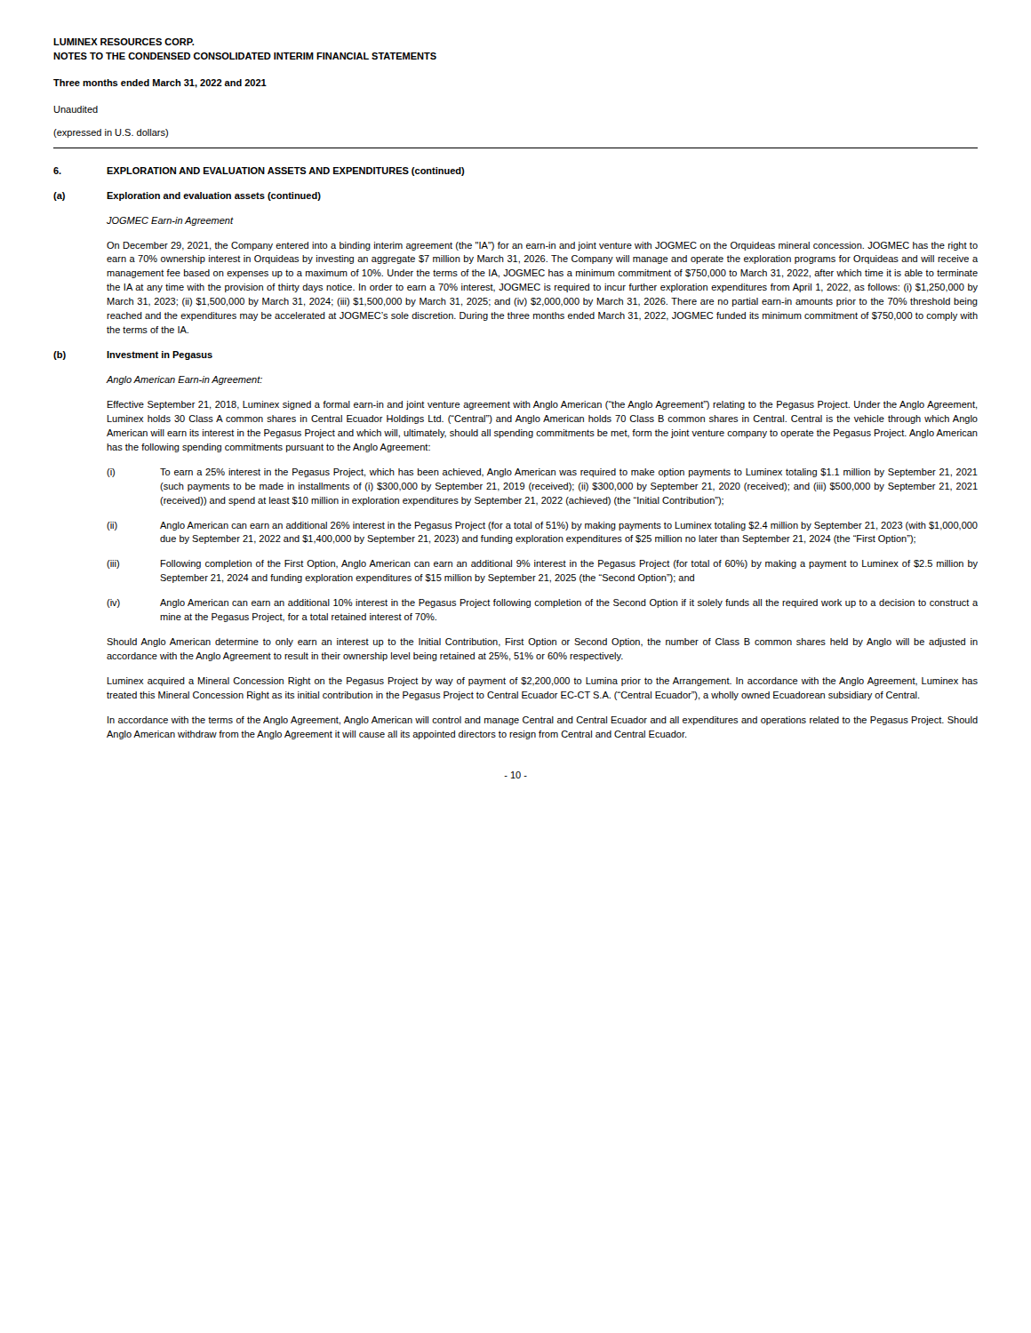LUMINEX RESOURCES CORP.
NOTES TO THE CONDENSED CONSOLIDATED INTERIM FINANCIAL STATEMENTS
Three months ended March 31, 2022 and 2021
Unaudited
(expressed in U.S. dollars)
| 6. | EXPLORATION AND EVALUATION ASSETS AND EXPENDITURES (continued) |
| (a) | Exploration and evaluation assets (continued) |
JOGMEC Earn-in Agreement
On December 29, 2021, the Company entered into a binding interim agreement (the "IA") for an earn-in and joint venture with JOGMEC on the Orquideas mineral concession. JOGMEC has the right to earn a 70% ownership interest in Orquideas by investing an aggregate $7 million by March 31, 2026. The Company will manage and operate the exploration programs for Orquideas and will receive a management fee based on expenses up to a maximum of 10%. Under the terms of the IA, JOGMEC has a minimum commitment of $750,000 to March 31, 2022, after which time it is able to terminate the IA at any time with the provision of thirty days notice. In order to earn a 70% interest, JOGMEC is required to incur further exploration expenditures from April 1, 2022, as follows: (i) $1,250,000 by March 31, 2023; (ii) $1,500,000 by March 31, 2024; (iii) $1,500,000 by March 31, 2025; and (iv) $2,000,000 by March 31, 2026. There are no partial earn-in amounts prior to the 70% threshold being reached and the expenditures may be accelerated at JOGMEC’s sole discretion. During the three months ended March 31, 2022, JOGMEC funded its minimum commitment of $750,000 to comply with the terms of the IA.
| (b) | Investment in Pegasus |
Anglo American Earn-in Agreement:
Effective September 21, 2018, Luminex signed a formal earn-in and joint venture agreement with Anglo American (“the Anglo Agreement”) relating to the Pegasus Project. Under the Anglo Agreement, Luminex holds 30 Class A common shares in Central Ecuador Holdings Ltd. (“Central”) and Anglo American holds 70 Class B common shares in Central. Central is the vehicle through which Anglo American will earn its interest in the Pegasus Project and which will, ultimately, should all spending commitments be met, form the joint venture company to operate the Pegasus Project. Anglo American has the following spending commitments pursuant to the Anglo Agreement:
| (i) | To earn a 25% interest in the Pegasus Project, which has been achieved, Anglo American was required to make option payments to Luminex totaling $1.1 million by September 21, 2021 (such payments to be made in installments of (i) $300,000 by September 21, 2019 (received); (ii) $300,000 by September 21, 2020 (received); and (iii) $500,000 by September 21, 2021 (received)) and spend at least $10 million in exploration expenditures by September 21, 2022 (achieved) (the “Initial Contribution”); |
| (ii) | Anglo American can earn an additional 26% interest in the Pegasus Project (for a total of 51%) by making payments to Luminex totaling $2.4 million by September 21, 2023 (with $1,000,000 due by September 21, 2022 and $1,400,000 by September 21, 2023) and funding exploration expenditures of $25 million no later than September 21, 2024 (the “First Option”); |
| (iii) | Following completion of the First Option, Anglo American can earn an additional 9% interest in the Pegasus Project (for total of 60%) by making a payment to Luminex of $2.5 million by September 21, 2024 and funding exploration expenditures of $15 million by September 21, 2025 (the “Second Option”); and |
| (iv) | Anglo American can earn an additional 10% interest in the Pegasus Project following completion of the Second Option if it solely funds all the required work up to a decision to construct a mine at the Pegasus Project, for a total retained interest of 70%. |
Should Anglo American determine to only earn an interest up to the Initial Contribution, First Option or Second Option, the number of Class B common shares held by Anglo will be adjusted in accordance with the Anglo Agreement to result in their ownership level being retained at 25%, 51% or 60% respectively.
Luminex acquired a Mineral Concession Right on the Pegasus Project by way of payment of $2,200,000 to Lumina prior to the Arrangement. In accordance with the Anglo Agreement, Luminex has treated this Mineral Concession Right as its initial contribution in the Pegasus Project to Central Ecuador EC-CT S.A. (“Central Ecuador”), a wholly owned Ecuadorean subsidiary of Central.
In accordance with the terms of the Anglo Agreement, Anglo American will control and manage Central and Central Ecuador and all expenditures and operations related to the Pegasus Project. Should Anglo American withdraw from the Anglo Agreement it will cause all its appointed directors to resign from Central and Central Ecuador.
- 10 -